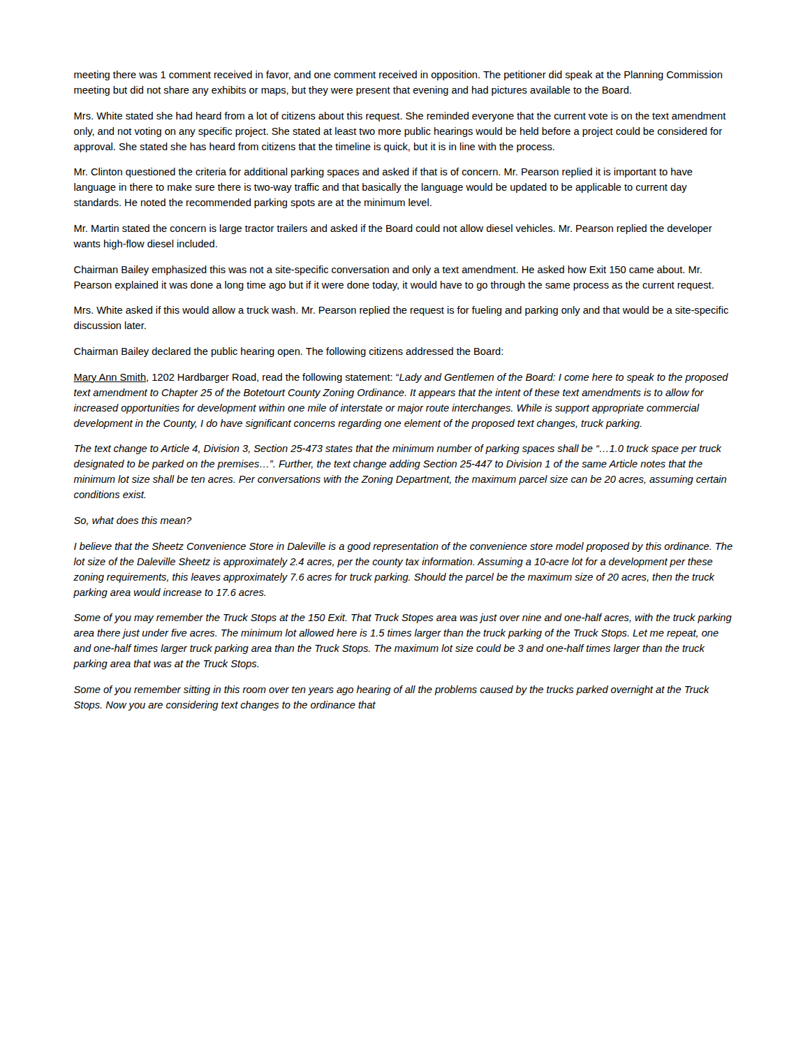meeting there was 1 comment received in favor, and one comment received in opposition. The petitioner did speak at the Planning Commission meeting but did not share any exhibits or maps, but they were present that evening and had pictures available to the Board.
Mrs. White stated she had heard from a lot of citizens about this request. She reminded everyone that the current vote is on the text amendment only, and not voting on any specific project. She stated at least two more public hearings would be held before a project could be considered for approval. She stated she has heard from citizens that the timeline is quick, but it is in line with the process.
Mr. Clinton questioned the criteria for additional parking spaces and asked if that is of concern. Mr. Pearson replied it is important to have language in there to make sure there is two-way traffic and that basically the language would be updated to be applicable to current day standards. He noted the recommended parking spots are at the minimum level.
Mr. Martin stated the concern is large tractor trailers and asked if the Board could not allow diesel vehicles. Mr. Pearson replied the developer wants high-flow diesel included.
Chairman Bailey emphasized this was not a site-specific conversation and only a text amendment. He asked how Exit 150 came about. Mr. Pearson explained it was done a long time ago but if it were done today, it would have to go through the same process as the current request.
Mrs. White asked if this would allow a truck wash. Mr. Pearson replied the request is for fueling and parking only and that would be a site-specific discussion later.
Chairman Bailey declared the public hearing open. The following citizens addressed the Board:
Mary Ann Smith, 1202 Hardbarger Road, read the following statement: “Lady and Gentlemen of the Board: I come here to speak to the proposed text amendment to Chapter 25 of the Botetourt County Zoning Ordinance. It appears that the intent of these text amendments is to allow for increased opportunities for development within one mile of interstate or major route interchanges. While is support appropriate commercial development in the County, I do have significant concerns regarding one element of the proposed text changes, truck parking.
The text change to Article 4, Division 3, Section 25-473 states that the minimum number of parking spaces shall be “…1.0 truck space per truck designated to be parked on the premises…”. Further, the text change adding Section 25-447 to Division 1 of the same Article notes that the minimum lot size shall be ten acres. Per conversations with the Zoning Department, the maximum parcel size can be 20 acres, assuming certain conditions exist.
So, what does this mean?
I believe that the Sheetz Convenience Store in Daleville is a good representation of the convenience store model proposed by this ordinance. The lot size of the Daleville Sheetz is approximately 2.4 acres, per the county tax information. Assuming a 10-acre lot for a development per these zoning requirements, this leaves approximately 7.6 acres for truck parking. Should the parcel be the maximum size of 20 acres, then the truck parking area would increase to 17.6 acres.
Some of you may remember the Truck Stops at the 150 Exit. That Truck Stopes area was just over nine and one-half acres, with the truck parking area there just under five acres. The minimum lot allowed here is 1.5 times larger than the truck parking of the Truck Stops. Let me repeat, one and one-half times larger truck parking area than the Truck Stops. The maximum lot size could be 3 and one-half times larger than the truck parking area that was at the Truck Stops.
Some of you remember sitting in this room over ten years ago hearing of all the problems caused by the trucks parked overnight at the Truck Stops. Now you are considering text changes to the ordinance that